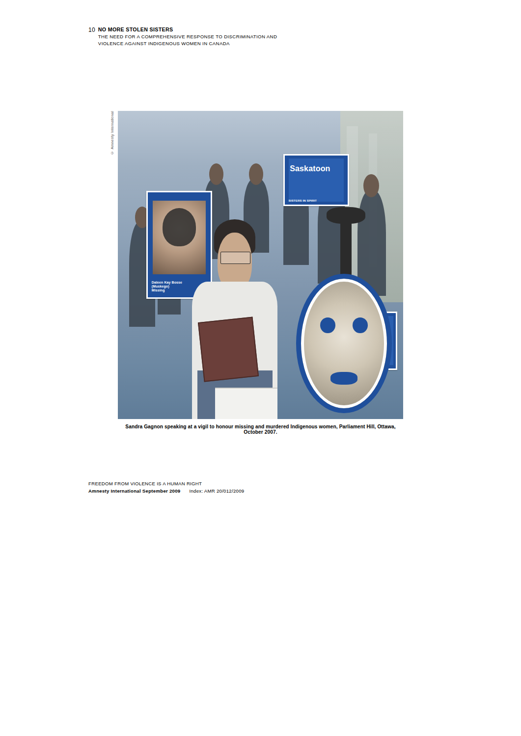10
NO MORE STOLEN SISTERS
THE NEED FOR A COMPREHENSIVE RESPONSE TO DISCRIMINATION AND
VIOLENCE AGAINST INDIGENOUS WOMEN IN CANADA
© Amnesty International
Saskatoon
SISTERS IN SPIRIT
Daleen Kay Bosse
(Muskego)
Missing
Janet
Missing
Sandra Gagnon speaking at a vigil to honour missing and murdered Indigenous women, Parliament Hill, Ottawa, October 2007.
FREEDOM FROM VIOLENCE IS A HUMAN RIGHT
Amnesty International September 2009 Index: AMR 20/012/2009